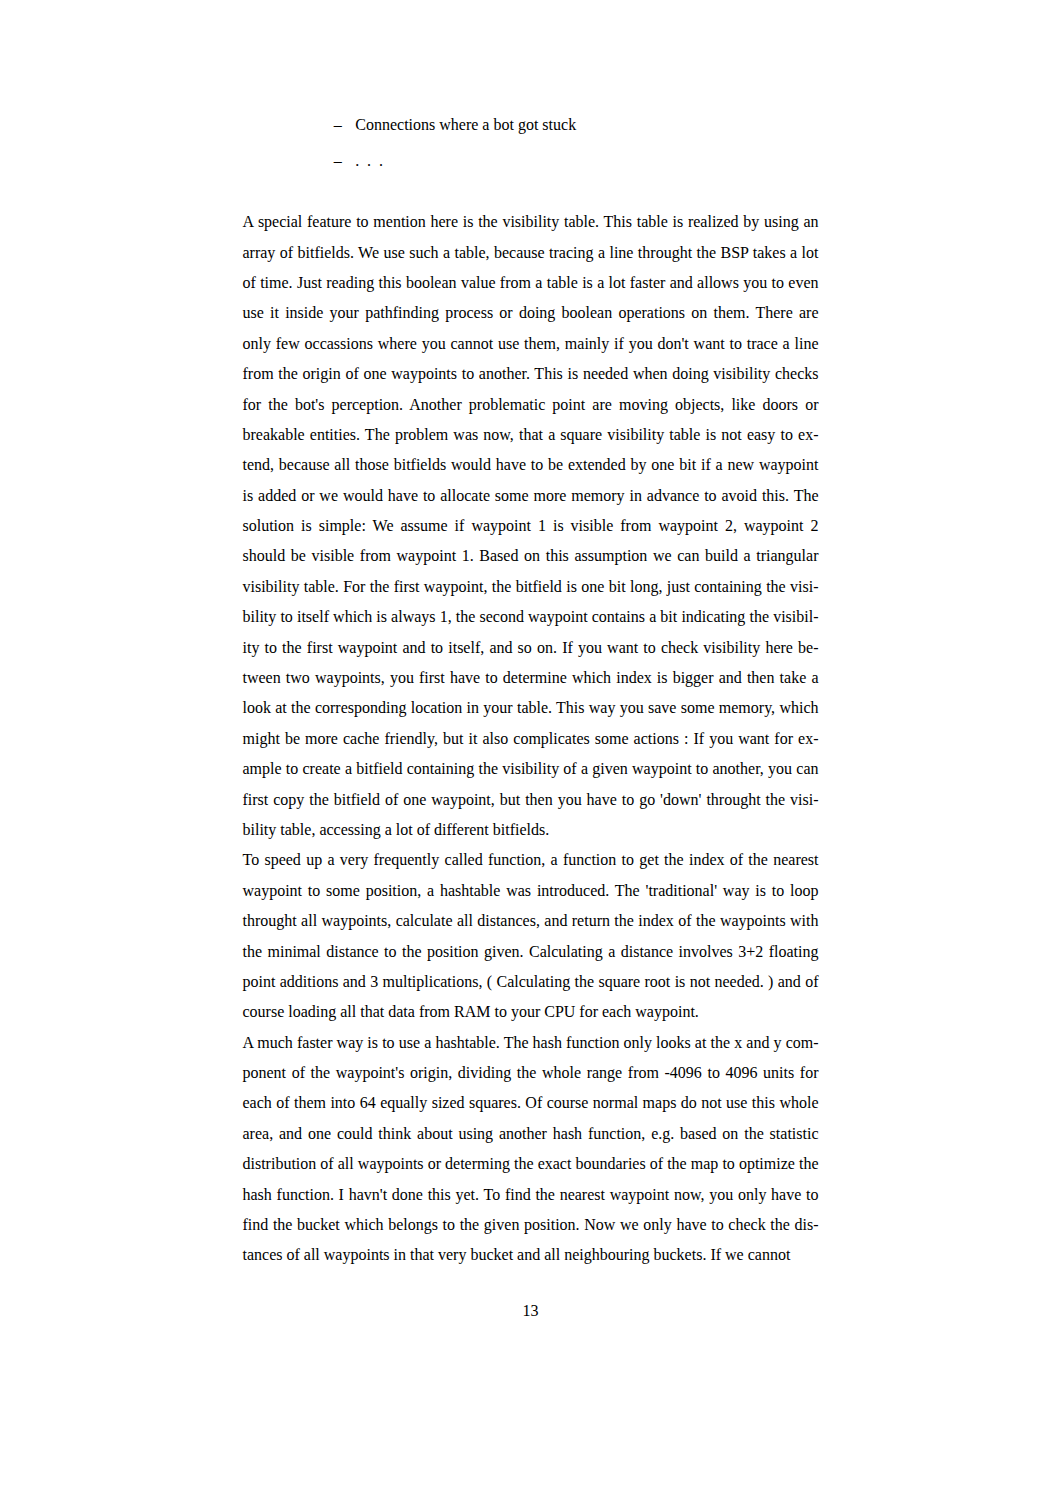Connections where a bot got stuck
. . .
A special feature to mention here is the visibility table. This table is realized by using an array of bitfields. We use such a table, because tracing a line throught the BSP takes a lot of time. Just reading this boolean value from a table is a lot faster and allows you to even use it inside your pathfinding process or doing boolean operations on them. There are only few occassions where you cannot use them, mainly if you don't want to trace a line from the origin of one waypoints to another. This is needed when doing visibility checks for the bot's perception. Another problematic point are moving objects, like doors or breakable entities. The problem was now, that a square visibility table is not easy to extend, because all those bitfields would have to be extended by one bit if a new waypoint is added or we would have to allocate some more memory in advance to avoid this. The solution is simple: We assume if waypoint 1 is visible from waypoint 2, waypoint 2 should be visible from waypoint 1. Based on this assumption we can build a triangular visibility table. For the first waypoint, the bitfield is one bit long, just containing the visibility to itself which is always 1, the second waypoint contains a bit indicating the visibility to the first waypoint and to itself, and so on. If you want to check visibility here between two waypoints, you first have to determine which index is bigger and then take a look at the corresponding location in your table. This way you save some memory, which might be more cache friendly, but it also complicates some actions : If you want for example to create a bitfield containing the visibility of a given waypoint to another, you can first copy the bitfield of one waypoint, but then you have to go 'down' throught the visibility table, accessing a lot of different bitfields.
To speed up a very frequently called function, a function to get the index of the nearest waypoint to some position, a hashtable was introduced. The 'traditional' way is to loop throught all waypoints, calculate all distances, and return the index of the waypoints with the minimal distance to the position given. Calculating a distance involves 3+2 floating point additions and 3 multiplications, ( Calculating the square root is not needed. ) and of course loading all that data from RAM to your CPU for each waypoint.
A much faster way is to use a hashtable. The hash function only looks at the x and y component of the waypoint's origin, dividing the whole range from -4096 to 4096 units for each of them into 64 equally sized squares. Of course normal maps do not use this whole area, and one could think about using another hash function, e.g. based on the statistic distribution of all waypoints or determing the exact boundaries of the map to optimize the hash function. I havn't done this yet. To find the nearest waypoint now, you only have to find the bucket which belongs to the given position. Now we only have to check the distances of all waypoints in that very bucket and all neighbouring buckets. If we cannot
13